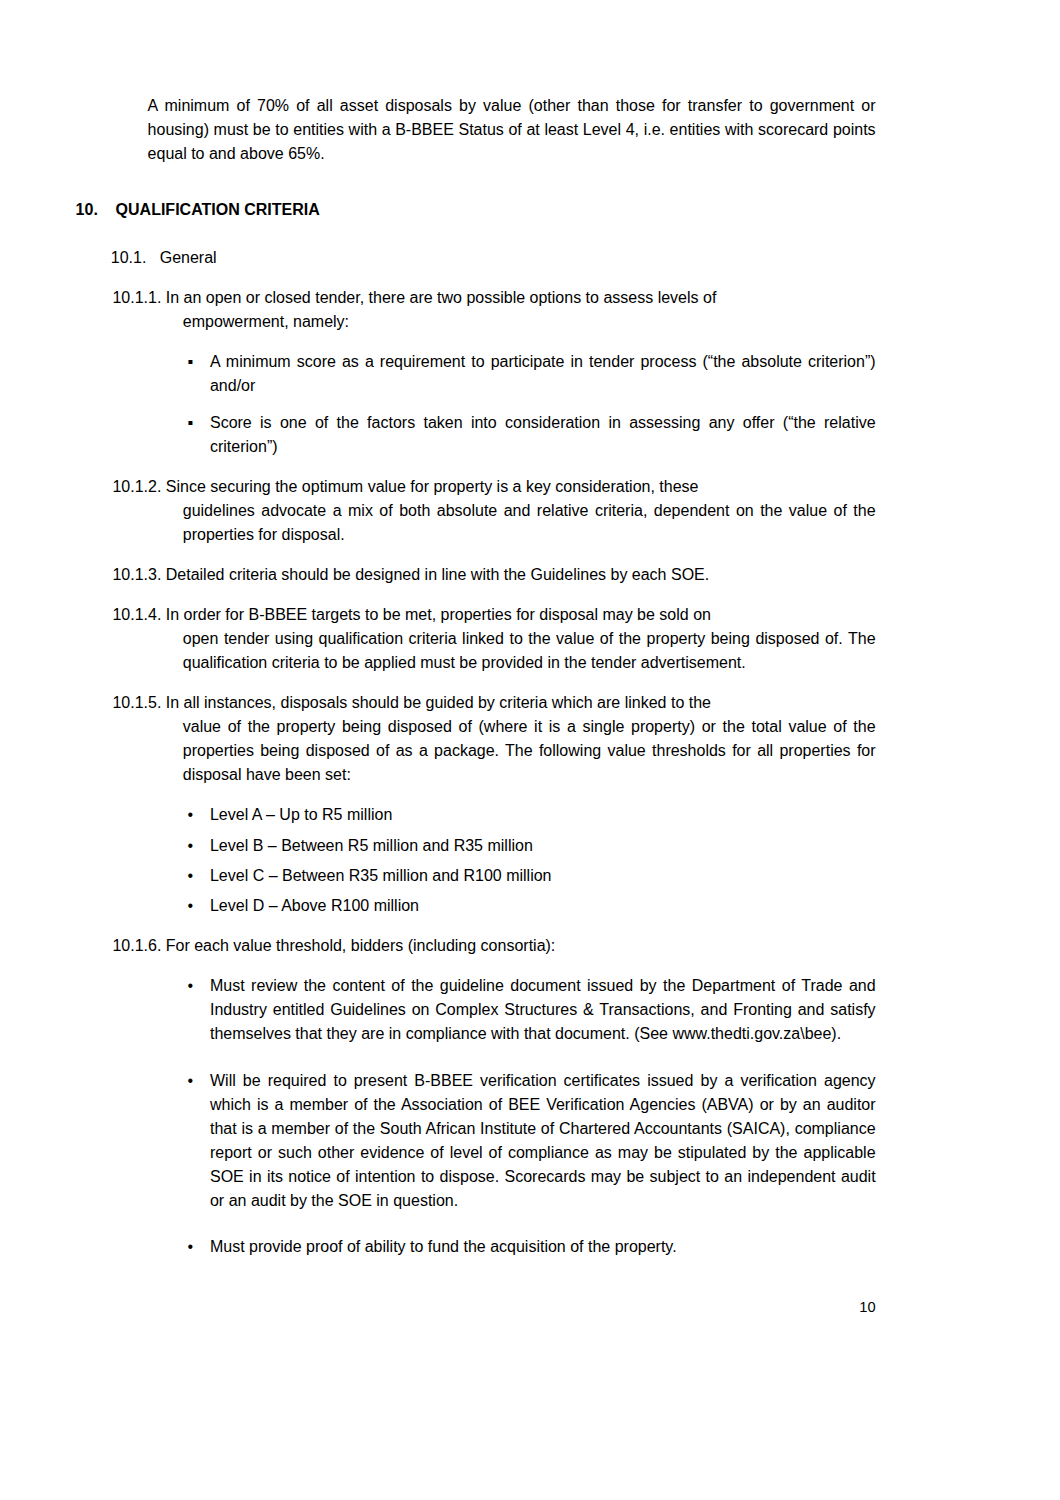A minimum of 70% of all asset disposals by value (other than those for transfer to government or housing) must be to entities with a B-BBEE Status of at least Level 4, i.e. entities with scorecard points equal to and above 65%.
10. QUALIFICATION CRITERIA
10.1. General
10.1.1. In an open or closed tender, there are two possible options to assess levels of empowerment, namely:
A minimum score as a requirement to participate in tender process (“the absolute criterion”) and/or
Score is one of the factors taken into consideration in assessing any offer (“the relative criterion”)
10.1.2. Since securing the optimum value for property is a key consideration, these guidelines advocate a mix of both absolute and relative criteria, dependent on the value of the properties for disposal.
10.1.3. Detailed criteria should be designed in line with the Guidelines by each SOE.
10.1.4. In order for B-BBEE targets to be met, properties for disposal may be sold on open tender using qualification criteria linked to the value of the property being disposed of. The qualification criteria to be applied must be provided in the tender advertisement.
10.1.5. In all instances, disposals should be guided by criteria which are linked to the value of the property being disposed of (where it is a single property) or the total value of the properties being disposed of as a package. The following value thresholds for all properties for disposal have been set:
Level A – Up to R5 million
Level B – Between R5 million and R35 million
Level C – Between R35 million and R100 million
Level D – Above R100 million
10.1.6. For each value threshold, bidders (including consortia):
Must review the content of the guideline document issued by the Department of Trade and Industry entitled Guidelines on Complex Structures & Transactions, and Fronting and satisfy themselves that they are in compliance with that document. (See www.thedti.gov.za\bee).
Will be required to present B-BBEE verification certificates issued by a verification agency which is a member of the Association of BEE Verification Agencies (ABVA) or by an auditor that is a member of the South African Institute of Chartered Accountants (SAICA), compliance report or such other evidence of level of compliance as may be stipulated by the applicable SOE in its notice of intention to dispose. Scorecards may be subject to an independent audit or an audit by the SOE in question.
Must provide proof of ability to fund the acquisition of the property.
10